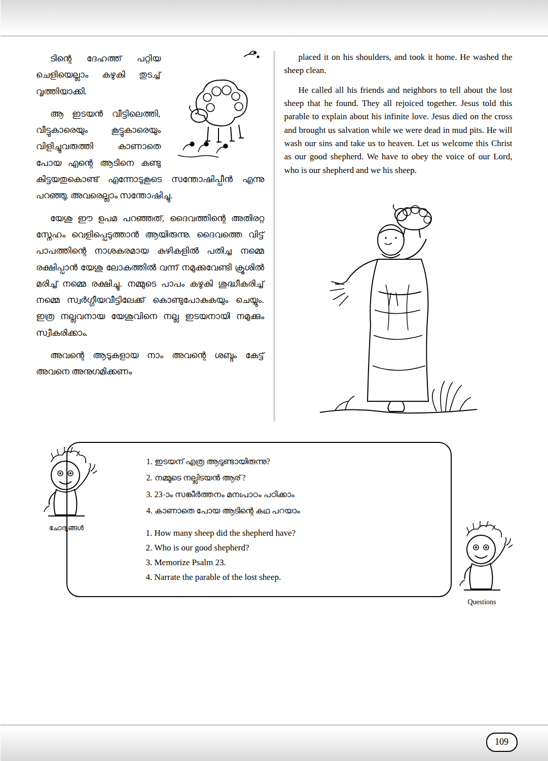ടിന്റെ ദേഹത്ത് പറ്റിയ ചെളിയെല്ലാം കഴുകി തുടച്ച് വൃത്തിയാക്കി.
ആ ഇടയൻ വീട്ടിലെത്തി, വീട്ടുകാരെയും കൂട്ടുകാരെയും വിളിച്ചുവരുത്തി കാണാതെ പോയ എന്റെ ആടിനെ കണ്ടു കിട്ടയതുകൊണ്ട് എന്നോടുകൂടെ സന്തോഷിപ്പീൻ എന്നു പറഞ്ഞു. അവരെല്ലാം സന്തോഷിച്ചു.
യേശു ഈ ഉപമ പറഞ്ഞത്, ദൈവത്തിന്റെ അതിരറ്റ സ്നേഹം വെളിപ്പെടുത്താൻ ആയിരുന്നു. ദൈവത്തെ വിട്ട് പാപത്തിന്റെ നാശകരമായ കുഴികളിൽ പതിച്ച നമ്മെ രക്ഷിപ്പാൻ യേശു ലോകത്തിൽ വന്ന് നമുക്കുവേണ്ടി ക്രൂശിൽ മരിച്ച് നമ്മെ രക്ഷിച്ചു. നമ്മുടെ പാപം കഴുകി ശുദ്ധീകരിച്ച് നമ്മെ സ്വർഗ്ഗീയവീട്ടിലേക്ക് കൊണ്ടുപോകുകയും ചെയ്യും. ഇത്ര നല്ലവനായ യേശുവിനെ നല്ല ഇടയനായി നമുക്കും സ്വീകരിക്കാം.
അവന്റെ ആടുകളായ നാം അവന്റെ ശബ്ദം കേട്ട് അവനെ അനുഗമിക്കണം
placed it on his shoulders, and took it home. He washed the sheep clean.
He called all his friends and neighbors to tell about the lost sheep that he found. They all rejoiced together. Jesus told this parable to explain about his infinite love. Jesus died on the cross and brought us salvation while we were dead in mud pits. He will wash our sins and take us to heaven. Let us welcome this Christ as our good shepherd. We have to obey the voice of our Lord, who is our shepherd and we his sheep.
ചോദ്യങ്ങൾ
ഇടയന് എത്ര ആടുണ്ടായിരുന്നു?
നമ്മുടെ നല്ലിടയൻ ആര് ?
23-ാം സങ്കീർത്തനം മനഃപാഠം പഠിക്കാം
കാണാതെ പോയ ആടിന്റെ കഥ പറയാം
How many sheep did the shepherd have?
Who is our good shepherd?
Memorize Psalm 23.
Narrate the parable of the lost sheep.
Questions
109